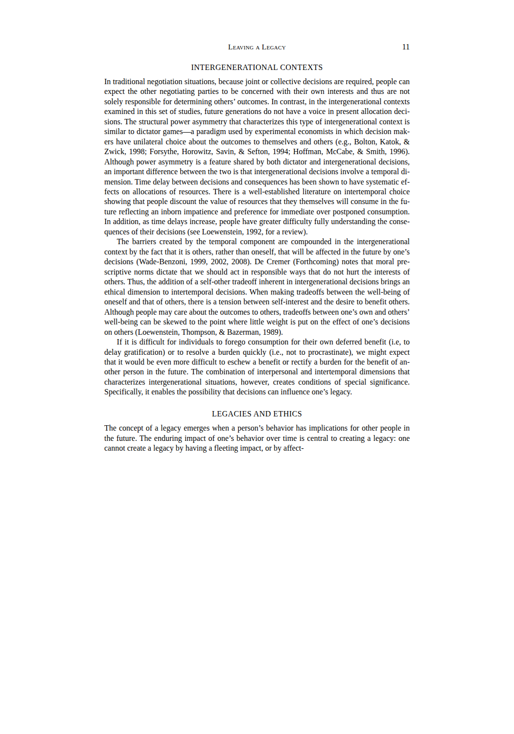Leaving a Legacy 11
Intergenerational Contexts
In traditional negotiation situations, because joint or collective decisions are required, people can expect the other negotiating parties to be concerned with their own interests and thus are not solely responsible for determining others’ outcomes. In contrast, in the intergenerational contexts examined in this set of studies, future generations do not have a voice in present allocation decisions. The structural power asymmetry that characterizes this type of intergenerational context is similar to dictator games—a paradigm used by experimental economists in which decision makers have unilateral choice about the outcomes to themselves and others (e.g., Bolton, Katok, & Zwick, 1998; Forsythe, Horowitz, Savin, & Sefton, 1994; Hoffman, McCabe, & Smith, 1996). Although power asymmetry is a feature shared by both dictator and intergenerational decisions, an important difference between the two is that intergenerational decisions involve a temporal dimension. Time delay between decisions and consequences has been shown to have systematic effects on allocations of resources. There is a well-established literature on intertemporal choice showing that people discount the value of resources that they themselves will consume in the future reflecting an inborn impatience and preference for immediate over postponed consumption. In addition, as time delays increase, people have greater difficulty fully understanding the consequences of their decisions (see Loewenstein, 1992, for a review).
The barriers created by the temporal component are compounded in the intergenerational context by the fact that it is others, rather than oneself, that will be affected in the future by one’s decisions (Wade-Benzoni, 1999, 2002, 2008). De Cremer (Forthcoming) notes that moral prescriptive norms dictate that we should act in responsible ways that do not hurt the interests of others. Thus, the addition of a self-other tradeoff inherent in intergenerational decisions brings an ethical dimension to intertemporal decisions. When making tradeoffs between the well-being of oneself and that of others, there is a tension between self-interest and the desire to benefit others. Although people may care about the outcomes to others, tradeoffs between one’s own and others’ well-being can be skewed to the point where little weight is put on the effect of one’s decisions on others (Loewenstein, Thompson, & Bazerman, 1989).
If it is difficult for individuals to forego consumption for their own deferred benefit (i.e, to delay gratification) or to resolve a burden quickly (i.e., not to procrastinate), we might expect that it would be even more difficult to eschew a benefit or rectify a burden for the benefit of another person in the future. The combination of interpersonal and intertemporal dimensions that characterizes intergenerational situations, however, creates conditions of special significance. Specifically, it enables the possibility that decisions can influence one’s legacy.
Legacies and Ethics
The concept of a legacy emerges when a person’s behavior has implications for other people in the future. The enduring impact of one’s behavior over time is central to creating a legacy: one cannot create a legacy by having a fleeting impact, or by affect-